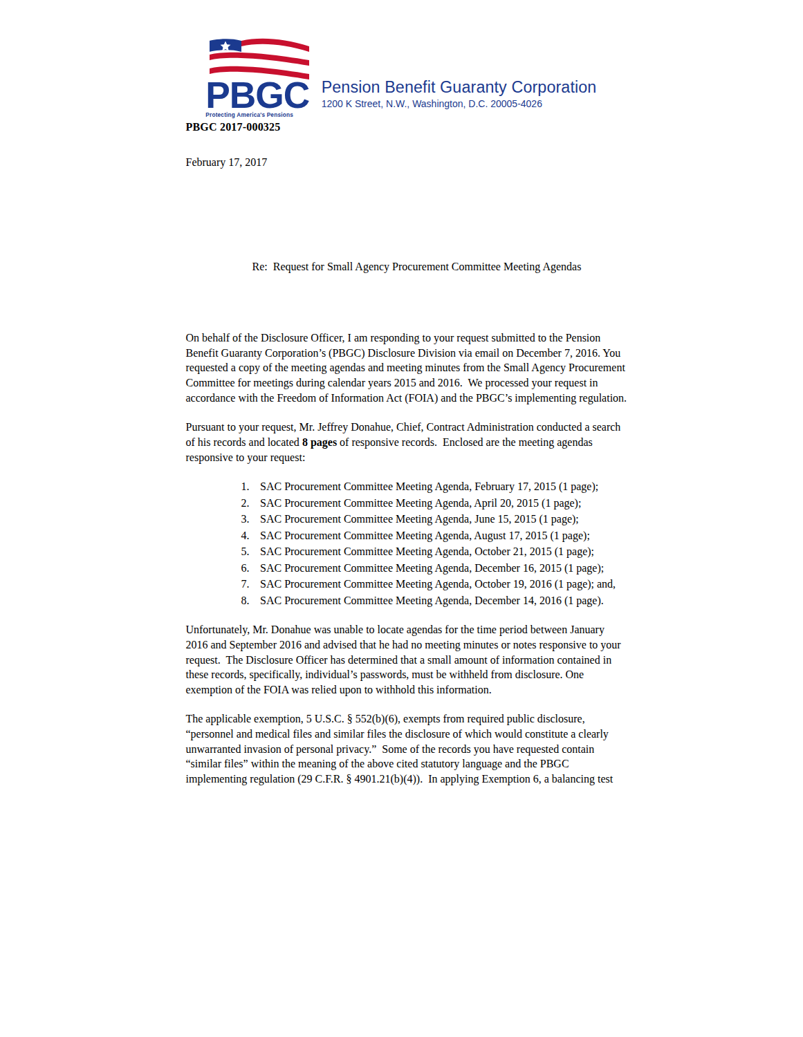PBGC
Protecting America's Pensions
Pension Benefit Guaranty Corporation
1200 K Street, N.W., Washington, D.C. 20005-4026
PBGC 2017-000325
February 17, 2017
Re: Request for Small Agency Procurement Committee Meeting Agendas
On behalf of the Disclosure Officer, I am responding to your request submitted to the Pension Benefit Guaranty Corporation’s (PBGC) Disclosure Division via email on December 7, 2016. You requested a copy of the meeting agendas and meeting minutes from the Small Agency Procurement Committee for meetings during calendar years 2015 and 2016. We processed your request in accordance with the Freedom of Information Act (FOIA) and the PBGC’s implementing regulation.
Pursuant to your request, Mr. Jeffrey Donahue, Chief, Contract Administration conducted a search of his records and located 8 pages of responsive records. Enclosed are the meeting agendas responsive to your request:
SAC Procurement Committee Meeting Agenda, February 17, 2015 (1 page);
SAC Procurement Committee Meeting Agenda, April 20, 2015 (1 page);
SAC Procurement Committee Meeting Agenda, June 15, 2015 (1 page);
SAC Procurement Committee Meeting Agenda, August 17, 2015 (1 page);
SAC Procurement Committee Meeting Agenda, October 21, 2015 (1 page);
SAC Procurement Committee Meeting Agenda, December 16, 2015 (1 page);
SAC Procurement Committee Meeting Agenda, October 19, 2016 (1 page); and,
SAC Procurement Committee Meeting Agenda, December 14, 2016 (1 page).
Unfortunately, Mr. Donahue was unable to locate agendas for the time period between January 2016 and September 2016 and advised that he had no meeting minutes or notes responsive to your request. The Disclosure Officer has determined that a small amount of information contained in these records, specifically, individual’s passwords, must be withheld from disclosure. One exemption of the FOIA was relied upon to withhold this information.
The applicable exemption, 5 U.S.C. § 552(b)(6), exempts from required public disclosure, “personnel and medical files and similar files the disclosure of which would constitute a clearly unwarranted invasion of personal privacy.” Some of the records you have requested contain “similar files” within the meaning of the above cited statutory language and the PBGC implementing regulation (29 C.F.R. § 4901.21(b)(4)). In applying Exemption 6, a balancing test